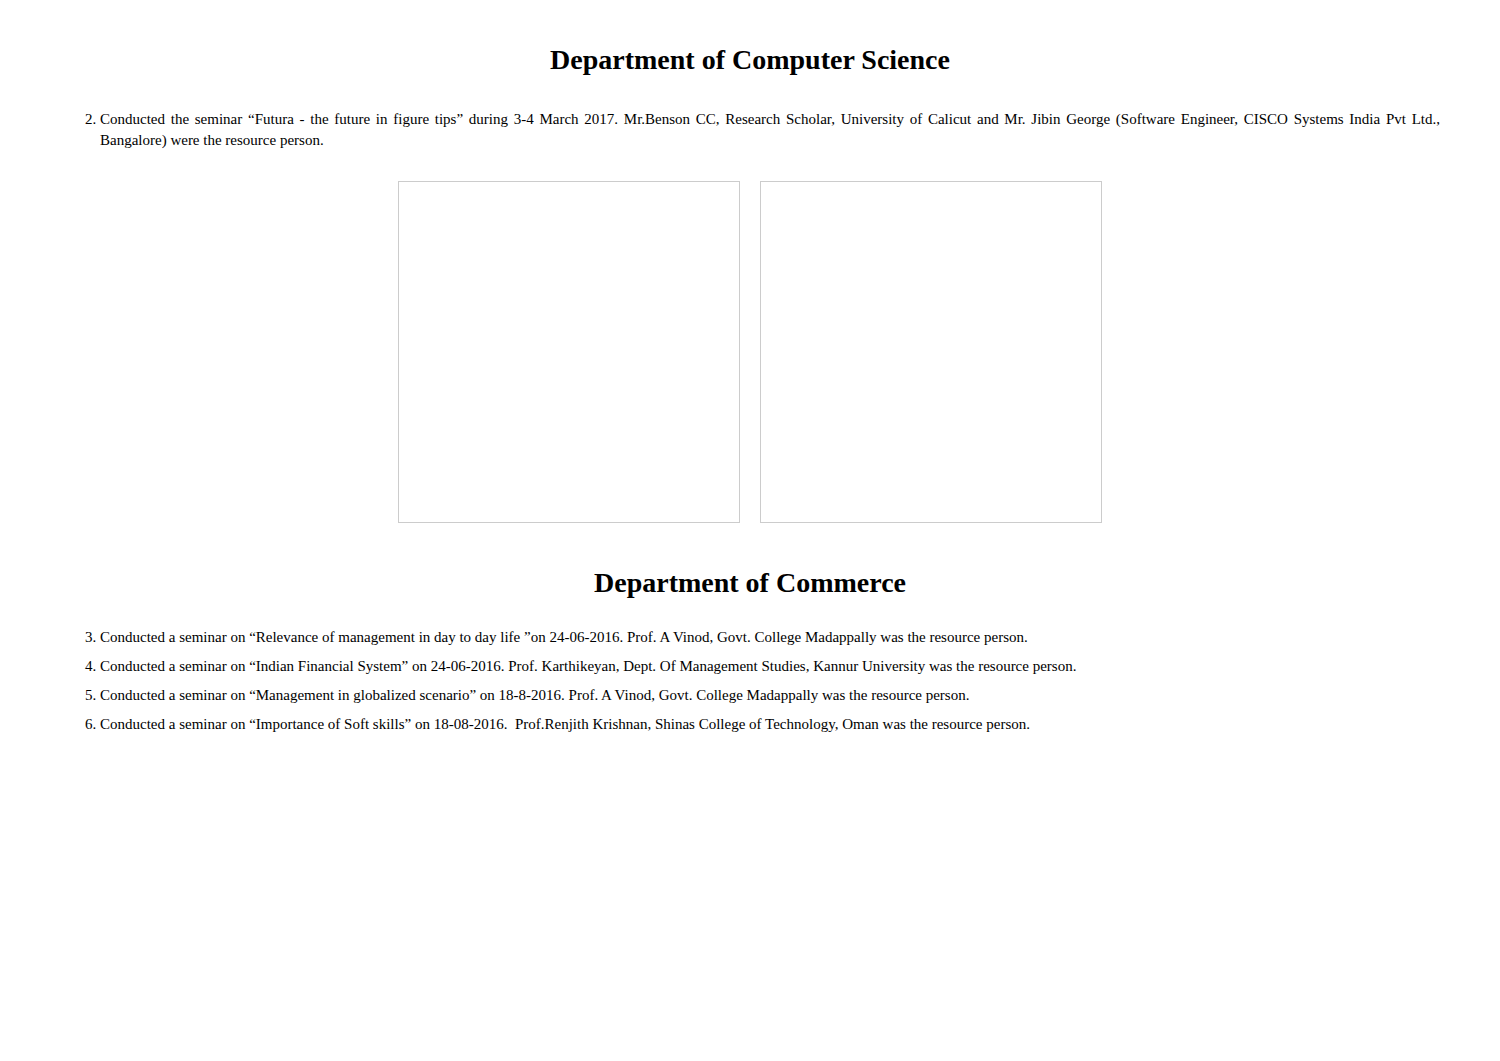Department of Computer Science
Conducted the seminar “Futura - the future in figure tips” during 3-4 March 2017. Mr.Benson CC, Research Scholar, University of Calicut and Mr. Jibin George (Software Engineer, CISCO Systems India Pvt Ltd., Bangalore) were the resource person.
Department of Commerce
Conducted a seminar on “Relevance of management in day to day life ”on 24-06-2016. Prof. A Vinod, Govt. College Madappally was the resource person.
Conducted a seminar on “Indian Financial System” on 24-06-2016. Prof. Karthikeyan, Dept. Of Management Studies, Kannur University was the resource person.
Conducted a seminar on “Management in globalized scenario” on 18-8-2016. Prof. A Vinod, Govt. College Madappally was the resource person.
Conducted a seminar on “Importance of Soft skills” on 18-08-2016. Prof.Renjith Krishnan, Shinas College of Technology, Oman was the resource person.